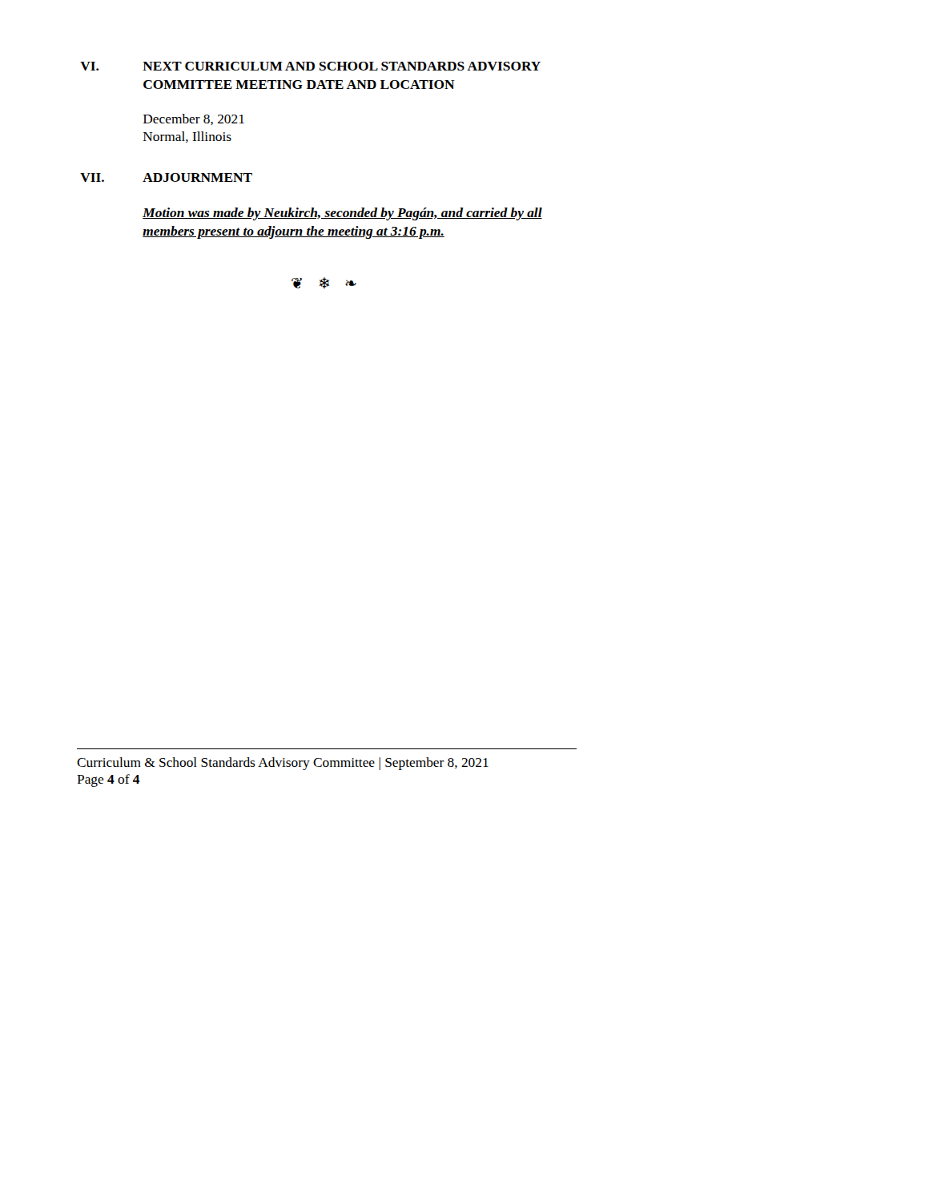VI.
NEXT CURRICULUM AND SCHOOL STANDARDS ADVISORY COMMITTEE MEETING DATE AND LOCATION
December 8, 2021
Normal, Illinois
VII.
ADJOURNMENT
Motion was made by Neukirch, seconded by Pagán, and carried by all members present to adjourn the meeting at 3:16 p.m.
❦ ❄ ❧
Curriculum & School Standards Advisory Committee | September 8, 2021
Page 4 of 4